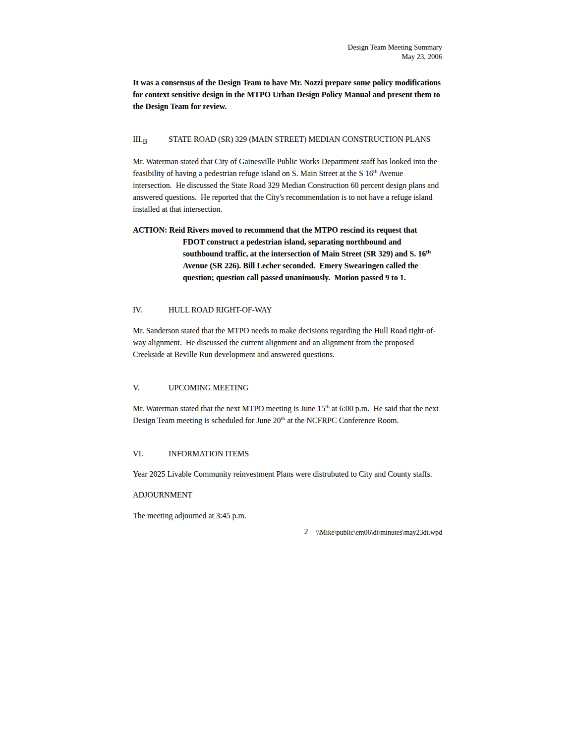Design Team Meeting Summary
May 23, 2006
It was a consensus of the Design Team to have Mr. Nozzi prepare some policy modifications for context sensitive design in the MTPO Urban Design Policy Manual and present them to the Design Team for review.
III.BSTATE ROAD (SR) 329 (MAIN STREET) MEDIAN CONSTRUCTION PLANS
Mr. Waterman stated that City of Gainesville Public Works Department staff has looked into the feasibility of having a pedestrian refuge island on S. Main Street at the S 16th Avenue intersection. He discussed the State Road 329 Median Construction 60 percent design plans and answered questions. He reported that the City's recommendation is to not have a refuge island installed at that intersection.
ACTION: Reid Rivers moved to recommend that the MTPO rescind its request that FDOT construct a pedestrian island, separating northbound and southbound traffic, at the intersection of Main Street (SR 329) and S. 16th Avenue (SR 226). Bill Lecher seconded. Emery Swearingen called the question; question call passed unanimously. Motion passed 9 to 1.
IV. HULL ROAD RIGHT-OF-WAY
Mr. Sanderson stated that the MTPO needs to make decisions regarding the Hull Road right-of-way alignment. He discussed the current alignment and an alignment from the proposed Creekside at Beville Run development and answered questions.
V. UPCOMING MEETING
Mr. Waterman stated that the next MTPO meeting is June 15th at 6:00 p.m. He said that the next Design Team meeting is scheduled for June 20th at the NCFRPC Conference Room.
VI. INFORMATION ITEMS
Year 2025 Livable Community reinvestment Plans were distrubuted to City and County staffs.
ADJOURNMENT
The meeting adjourned at 3:45 p.m.
2 \\Mike\public\em06\dt\minutes\may23dt.wpd